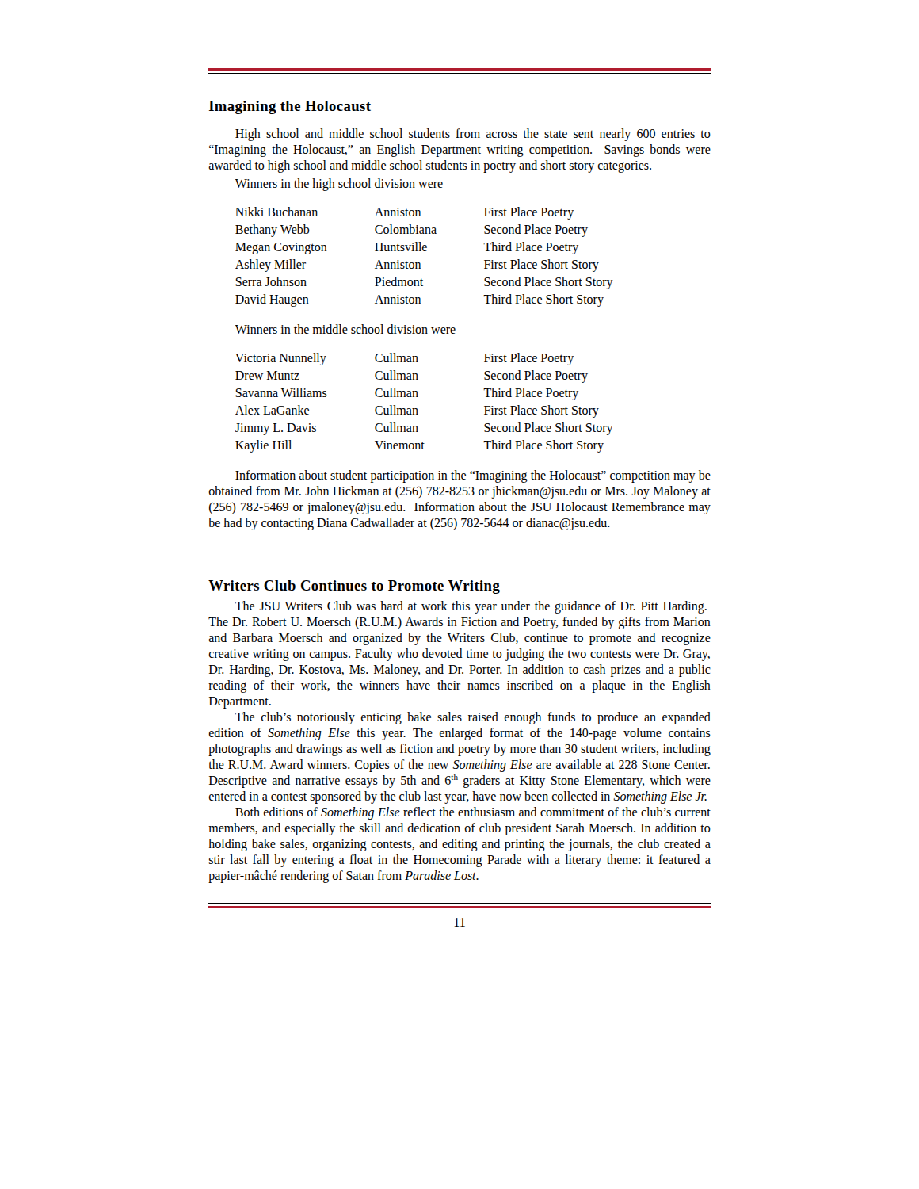Imagining the Holocaust
High school and middle school students from across the state sent nearly 600 entries to “Imagining the Holocaust,” an English Department writing competition. Savings bonds were awarded to high school and middle school students in poetry and short story categories.
Winners in the high school division were
| Nikki Buchanan | Anniston | First Place Poetry |
| Bethany Webb | Colombiana | Second Place Poetry |
| Megan Covington | Huntsville | Third Place Poetry |
| Ashley Miller | Anniston | First Place Short Story |
| Serra Johnson | Piedmont | Second Place Short Story |
| David Haugen | Anniston | Third Place Short Story |
Winners in the middle school division were
| Victoria Nunnelly | Cullman | First Place Poetry |
| Drew Muntz | Cullman | Second Place Poetry |
| Savanna Williams | Cullman | Third Place Poetry |
| Alex LaGanke | Cullman | First Place Short Story |
| Jimmy L. Davis | Cullman | Second Place Short Story |
| Kaylie Hill | Vinemont | Third Place Short Story |
Information about student participation in the “Imagining the Holocaust” competition may be obtained from Mr. John Hickman at (256) 782-8253 or jhickman@jsu.edu or Mrs. Joy Maloney at (256) 782-5469 or jmaloney@jsu.edu. Information about the JSU Holocaust Remembrance may be had by contacting Diana Cadwallader at (256) 782-5644 or dianac@jsu.edu.
Writers Club Continues to Promote Writing
The JSU Writers Club was hard at work this year under the guidance of Dr. Pitt Harding. The Dr. Robert U. Moersch (R.U.M.) Awards in Fiction and Poetry, funded by gifts from Marion and Barbara Moersch and organized by the Writers Club, continue to promote and recognize creative writing on campus. Faculty who devoted time to judging the two contests were Dr. Gray, Dr. Harding, Dr. Kostova, Ms. Maloney, and Dr. Porter. In addition to cash prizes and a public reading of their work, the winners have their names inscribed on a plaque in the English Department.
The club’s notoriously enticing bake sales raised enough funds to produce an expanded edition of Something Else this year. The enlarged format of the 140-page volume contains photographs and drawings as well as fiction and poetry by more than 30 student writers, including the R.U.M. Award winners. Copies of the new Something Else are available at 228 Stone Center. Descriptive and narrative essays by 5th and 6th graders at Kitty Stone Elementary, which were entered in a contest sponsored by the club last year, have now been collected in Something Else Jr.
Both editions of Something Else reflect the enthusiasm and commitment of the club’s current members, and especially the skill and dedication of club president Sarah Moersch. In addition to holding bake sales, organizing contests, and editing and printing the journals, the club created a stir last fall by entering a float in the Homecoming Parade with a literary theme: it featured a papier-mâché rendering of Satan from Paradise Lost.
11